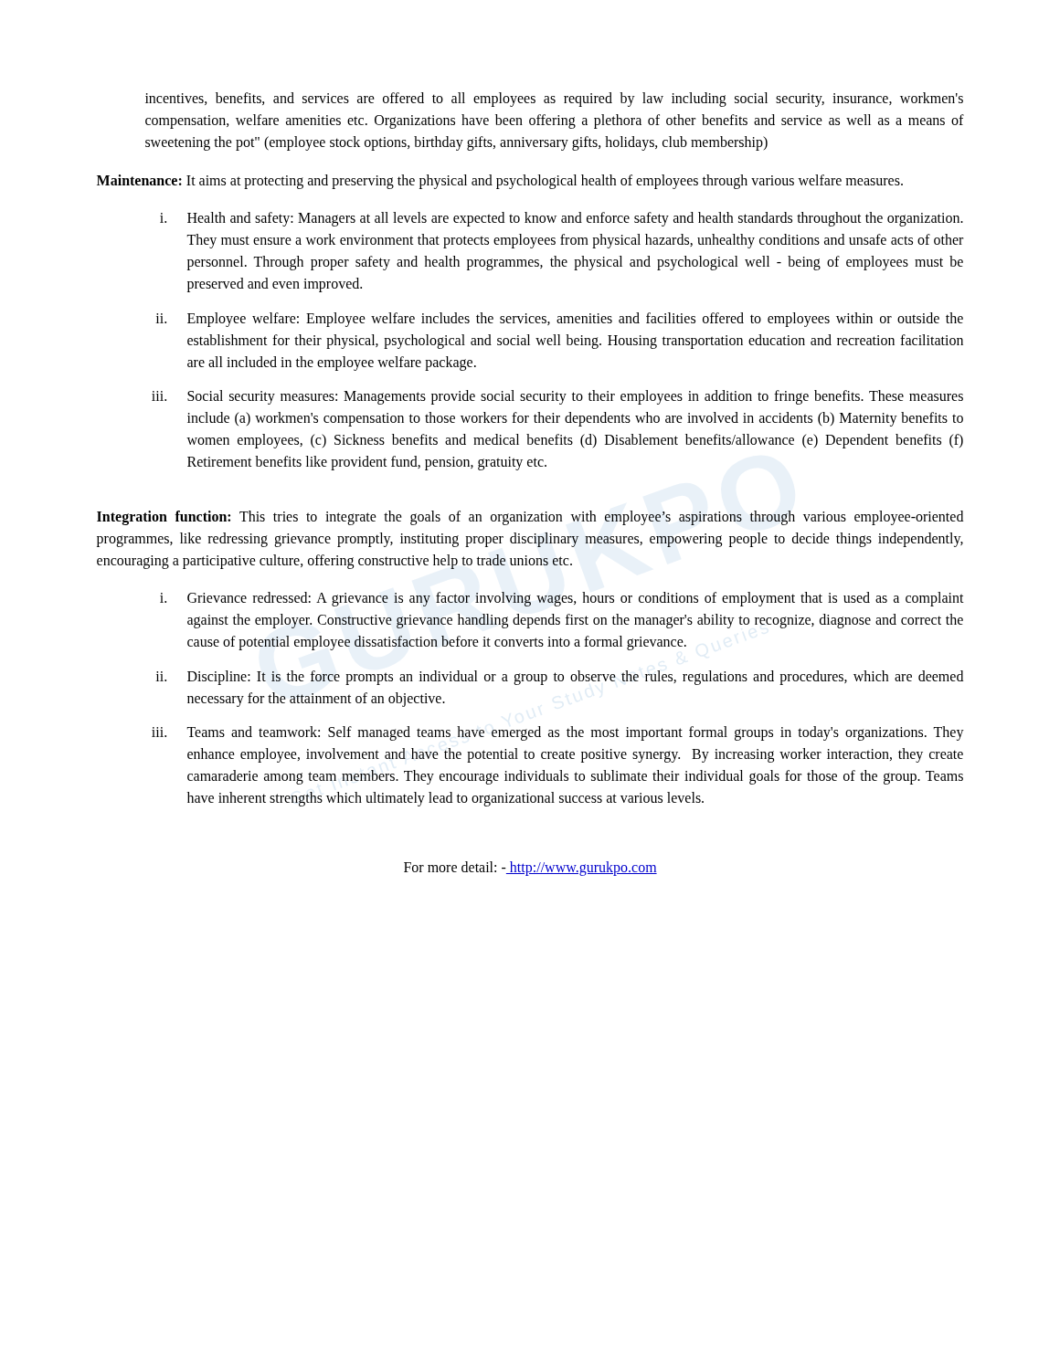GURUKPO
Get Instant Access to Your Study Notes & Queries
incentives, benefits, and services are offered to all employees as required by law including social security, insurance, workmen's compensation, welfare amenities etc. Organizations have been offering a plethora of other benefits and service as well as a means of sweetening the pot" (employee stock options, birthday gifts, anniversary gifts, holidays, club membership)
Maintenance: It aims at protecting and preserving the physical and psychological health of employees through various welfare measures.
Health and safety: Managers at all levels are expected to know and enforce safety and health standards throughout the organization. They must ensure a work environment that protects employees from physical hazards, unhealthy conditions and unsafe acts of other personnel. Through proper safety and health programmes, the physical and psychological well - being of employees must be preserved and even improved.
Employee welfare: Employee welfare includes the services, amenities and facilities offered to employees within or outside the establishment for their physical, psychological and social well being. Housing transportation education and recreation facilitation are all included in the employee welfare package.
Social security measures: Managements provide social security to their employees in addition to fringe benefits. These measures include (a) workmen's compensation to those workers for their dependents who are involved in accidents (b) Maternity benefits to women employees, (c) Sickness benefits and medical benefits (d) Disablement benefits/allowance (e) Dependent benefits (f) Retirement benefits like provident fund, pension, gratuity etc.
Integration function: This tries to integrate the goals of an organization with employee’s aspirations through various employee-oriented programmes, like redressing grievance promptly, instituting proper disciplinary measures, empowering people to decide things independently, encouraging a participative culture, offering constructive help to trade unions etc.
Grievance redressed: A grievance is any factor involving wages, hours or conditions of employment that is used as a complaint against the employer. Constructive grievance handling depends first on the manager's ability to recognize, diagnose and correct the cause of potential employee dissatisfaction before it converts into a formal grievance.
Discipline: It is the force prompts an individual or a group to observe the rules, regulations and procedures, which are deemed necessary for the attainment of an objective.
Teams and teamwork: Self managed teams have emerged as the most important formal groups in today's organizations. They enhance employee, involvement and have the potential to create positive synergy. By increasing worker interaction, they create camaraderie among team members. They encourage individuals to sublimate their individual goals for those of the group. Teams have inherent strengths which ultimately lead to organizational success at various levels.
For more detail: - http://www.gurukpo.com